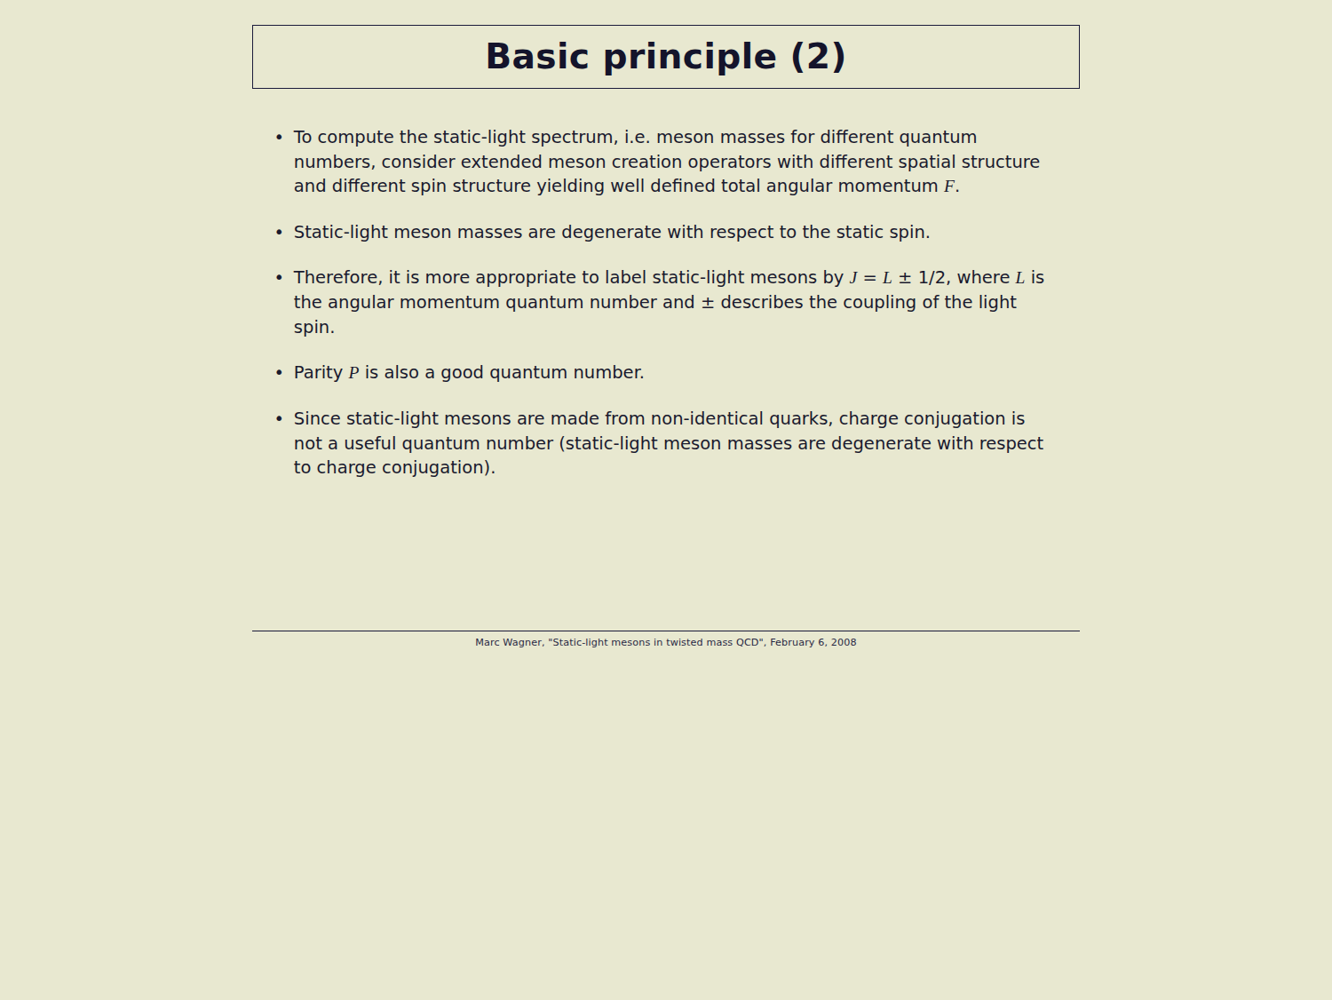Basic principle (2)
To compute the static-light spectrum, i.e. meson masses for different quantum numbers, consider extended meson creation operators with different spatial structure and different spin structure yielding well defined total angular momentum F.
Static-light meson masses are degenerate with respect to the static spin.
Therefore, it is more appropriate to label static-light mesons by J = L ± 1/2, where L is the angular momentum quantum number and ± describes the coupling of the light spin.
Parity P is also a good quantum number.
Since static-light mesons are made from non-identical quarks, charge conjugation is not a useful quantum number (static-light meson masses are degenerate with respect to charge conjugation).
Marc Wagner, "Static-light mesons in twisted mass QCD", February 6, 2008